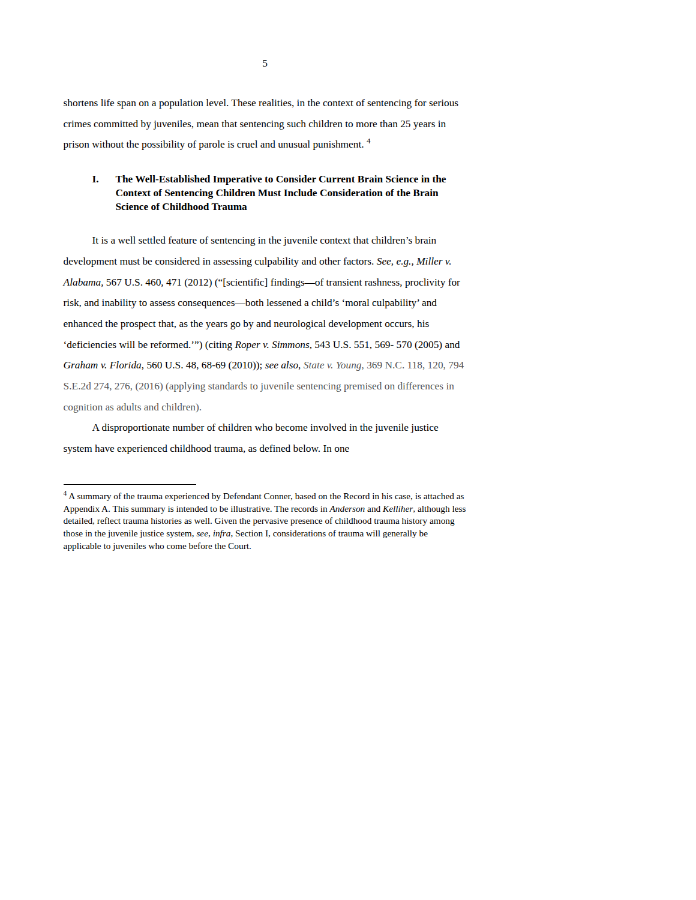5
shortens life span on a population level. These realities, in the context of sentencing for serious crimes committed by juveniles, mean that sentencing such children to more than 25 years in prison without the possibility of parole is cruel and unusual punishment. 4
I. The Well-Established Imperative to Consider Current Brain Science in the Context of Sentencing Children Must Include Consideration of the Brain Science of Childhood Trauma
It is a well settled feature of sentencing in the juvenile context that children’s brain development must be considered in assessing culpability and other factors. See, e.g., Miller v. Alabama, 567 U.S. 460, 471 (2012) (“[scientific] findings—of transient rashness, proclivity for risk, and inability to assess consequences—both lessened a child’s ‘moral culpability’ and enhanced the prospect that, as the years go by and neurological development occurs, his ‘deficiencies will be reformed.’”) (citing Roper v. Simmons, 543 U.S. 551, 569- 570 (2005) and Graham v. Florida, 560 U.S. 48, 68-69 (2010)); see also, State v. Young, 369 N.C. 118, 120, 794 S.E.2d 274, 276, (2016) (applying standards to juvenile sentencing premised on differences in cognition as adults and children).
A disproportionate number of children who become involved in the juvenile justice system have experienced childhood trauma, as defined below. In one
4 A summary of the trauma experienced by Defendant Conner, based on the Record in his case, is attached as Appendix A. This summary is intended to be illustrative. The records in Anderson and Kelliher, although less detailed, reflect trauma histories as well. Given the pervasive presence of childhood trauma history among those in the juvenile justice system, see, infra, Section I, considerations of trauma will generally be applicable to juveniles who come before the Court.